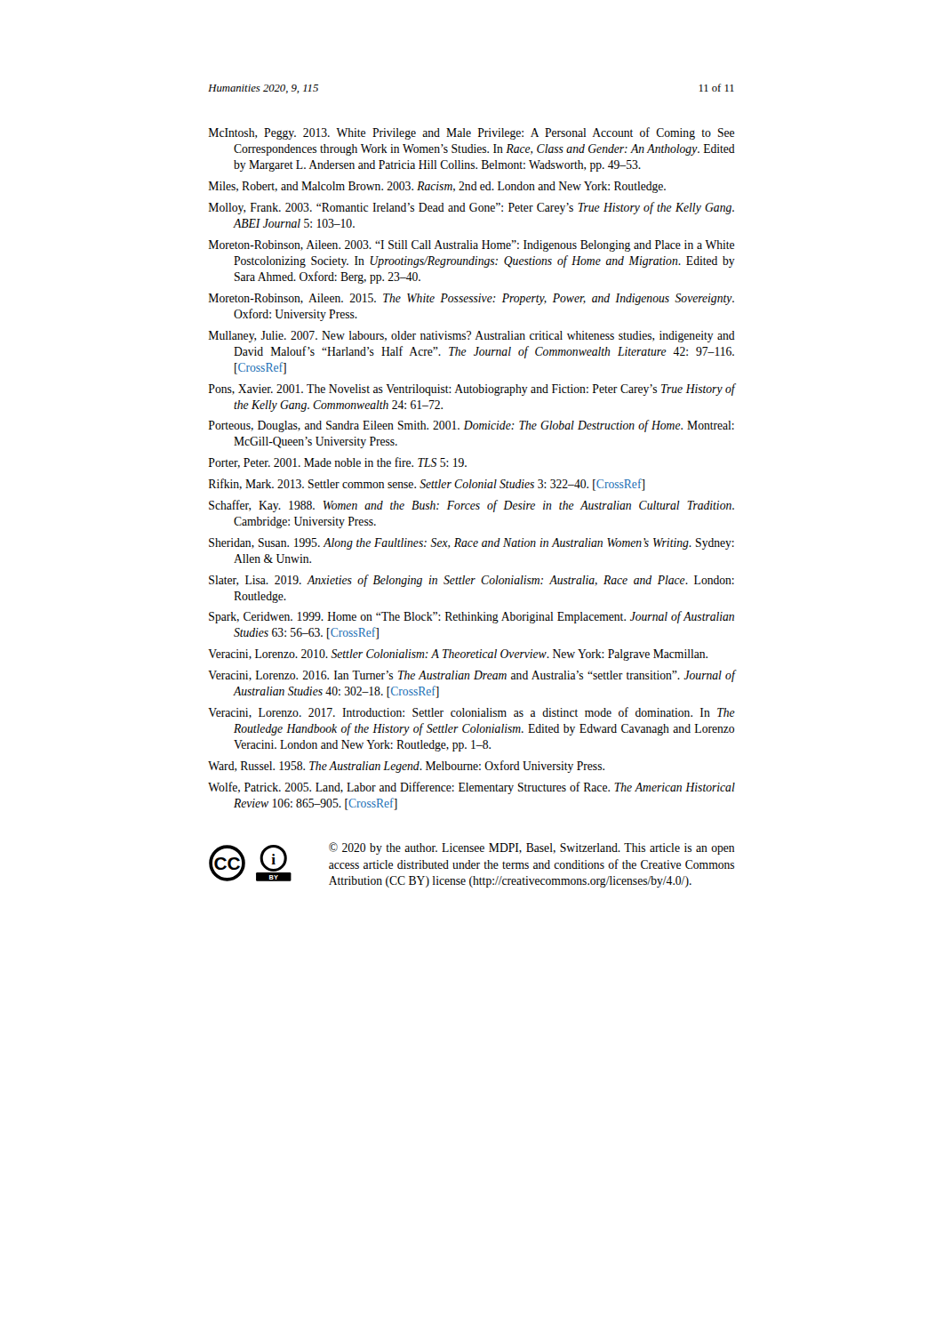Humanities 2020, 9, 115
11 of 11
McIntosh, Peggy. 2013. White Privilege and Male Privilege: A Personal Account of Coming to See Correspondences through Work in Women’s Studies. In Race, Class and Gender: An Anthology. Edited by Margaret L. Andersen and Patricia Hill Collins. Belmont: Wadsworth, pp. 49–53.
Miles, Robert, and Malcolm Brown. 2003. Racism, 2nd ed. London and New York: Routledge.
Molloy, Frank. 2003. “Romantic Ireland’s Dead and Gone”: Peter Carey’s True History of the Kelly Gang. ABEI Journal 5: 103–10.
Moreton-Robinson, Aileen. 2003. “I Still Call Australia Home”: Indigenous Belonging and Place in a White Postcolonizing Society. In Uprootings/Regroundings: Questions of Home and Migration. Edited by Sara Ahmed. Oxford: Berg, pp. 23–40.
Moreton-Robinson, Aileen. 2015. The White Possessive: Property, Power, and Indigenous Sovereignty. Oxford: University Press.
Mullaney, Julie. 2007. New labours, older nativisms? Australian critical whiteness studies, indigeneity and David Malouf’s “Harland’s Half Acre”. The Journal of Commonwealth Literature 42: 97–116. [CrossRef]
Pons, Xavier. 2001. The Novelist as Ventriloquist: Autobiography and Fiction: Peter Carey’s True History of the Kelly Gang. Commonwealth 24: 61–72.
Porteous, Douglas, and Sandra Eileen Smith. 2001. Domicide: The Global Destruction of Home. Montreal: McGill-Queen’s University Press.
Porter, Peter. 2001. Made noble in the fire. TLS 5: 19.
Rifkin, Mark. 2013. Settler common sense. Settler Colonial Studies 3: 322–40. [CrossRef]
Schaffer, Kay. 1988. Women and the Bush: Forces of Desire in the Australian Cultural Tradition. Cambridge: University Press.
Sheridan, Susan. 1995. Along the Faultlines: Sex, Race and Nation in Australian Women’s Writing. Sydney: Allen & Unwin.
Slater, Lisa. 2019. Anxieties of Belonging in Settler Colonialism: Australia, Race and Place. London: Routledge.
Spark, Ceridwen. 1999. Home on “The Block”: Rethinking Aboriginal Emplacement. Journal of Australian Studies 63: 56–63. [CrossRef]
Veracini, Lorenzo. 2010. Settler Colonialism: A Theoretical Overview. New York: Palgrave Macmillan.
Veracini, Lorenzo. 2016. Ian Turner’s The Australian Dream and Australia’s “settler transition”. Journal of Australian Studies 40: 302–18. [CrossRef]
Veracini, Lorenzo. 2017. Introduction: Settler colonialism as a distinct mode of domination. In The Routledge Handbook of the History of Settler Colonialism. Edited by Edward Cavanagh and Lorenzo Veracini. London and New York: Routledge, pp. 1–8.
Ward, Russel. 1958. The Australian Legend. Melbourne: Oxford University Press.
Wolfe, Patrick. 2005. Land, Labor and Difference: Elementary Structures of Race. The American Historical Review 106: 865–905. [CrossRef]
CC i BY
© 2020 by the author. Licensee MDPI, Basel, Switzerland. This article is an open access article distributed under the terms and conditions of the Creative Commons Attribution (CC BY) license (http://creativecommons.org/licenses/by/4.0/).